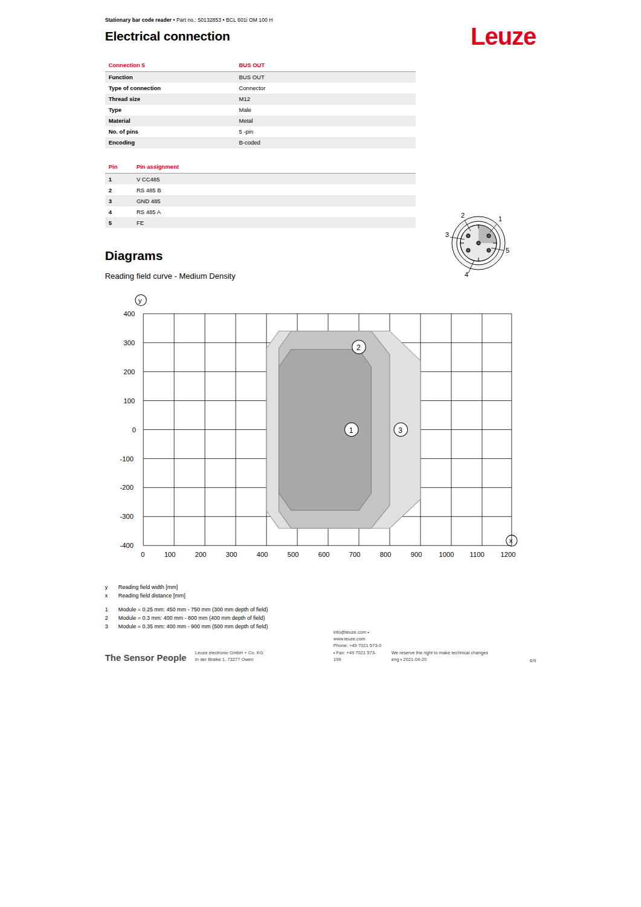Stationary bar code reader • Part no.: 50132853 • BCL 601i OM 100 H
Leuze
Electrical connection
| Connection 5 | BUS OUT |
| --- | --- |
| Function | BUS OUT |
| Type of connection | Connector |
| Thread size | M12 |
| Type | Male |
| Material | Metal |
| No. of pins | 5 -pin |
| Encoding | B-coded |
| Pin | Pin assignment |
| --- | --- |
| 1 | V CC485 |
| 2 | RS 485 B |
| 3 | GND 485 |
| 4 | RS 485 A |
| 5 | FE |
2 1 3 5 4
Diagrams
Reading field curve - Medium Density
400 300 200 100 0 -100 -200 -300 -400 0 100 200 300 400 500 600 700 800 900 1000 1100 1200 y x 2 1 3
y
Reading field width [mm]
x
Reading field distance [mm]
1
Module = 0.25 mm: 450 mm - 750 mm (300 mm depth of field)
2
Module = 0.3 mm: 400 mm - 800 mm (400 mm depth of field)
3
Module = 0.35 mm: 400 mm - 900 mm (500 mm depth of field)
The Sensor People
Leuze electronic GmbH + Co. KG
In der Braike 1, 73277 Owen
info@leuze.com • www.leuze.com
Phone: +49 7021 573-0 • Fax: +49 7021 573-199
We reserve the right to make technical changes
eng • 2021-04-20
6/9